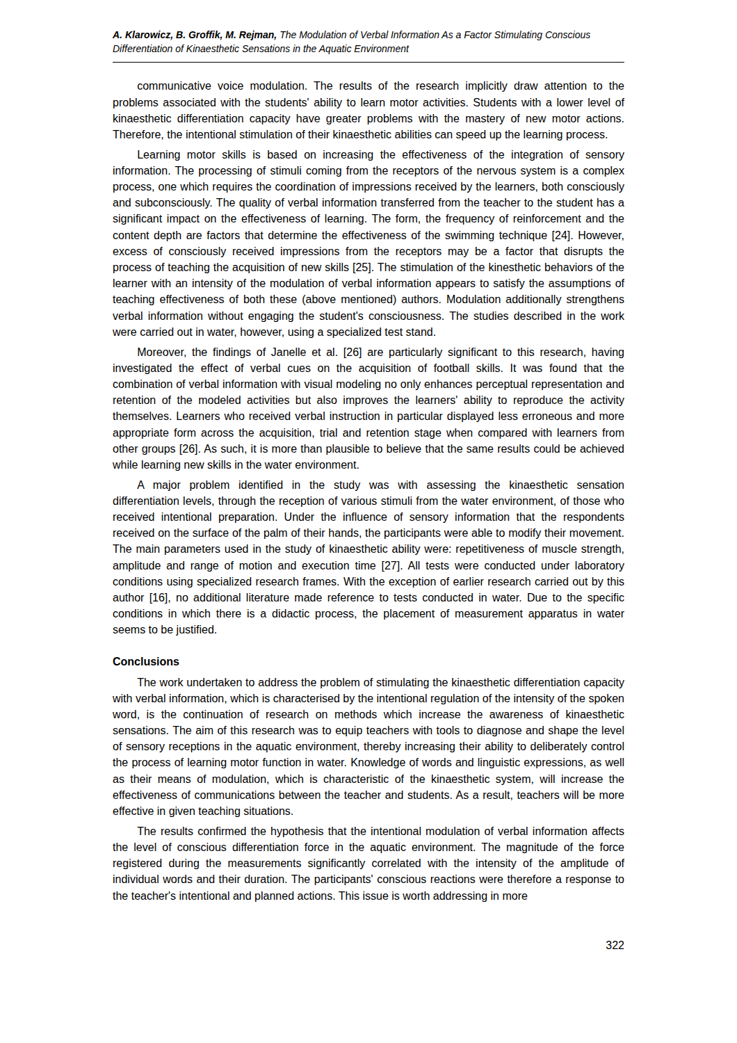A. Klarowicz, B. Groffik, M. Rejman, The Modulation of Verbal Information As a Factor Stimulating Conscious Differentiation of Kinaesthetic Sensations in the Aquatic Environment
communicative voice modulation. The results of the research implicitly draw attention to the problems associated with the students' ability to learn motor activities. Students with a lower level of kinaesthetic differentiation capacity have greater problems with the mastery of new motor actions. Therefore, the intentional stimulation of their kinaesthetic abilities can speed up the learning process.
Learning motor skills is based on increasing the effectiveness of the integration of sensory information. The processing of stimuli coming from the receptors of the nervous system is a complex process, one which requires the coordination of impressions received by the learners, both consciously and subconsciously. The quality of verbal information transferred from the teacher to the student has a significant impact on the effectiveness of learning. The form, the frequency of reinforcement and the content depth are factors that determine the effectiveness of the swimming technique [24]. However, excess of consciously received impressions from the receptors may be a factor that disrupts the process of teaching the acquisition of new skills [25]. The stimulation of the kinesthetic behaviors of the learner with an intensity of the modulation of verbal information appears to satisfy the assumptions of teaching effectiveness of both these (above mentioned) authors. Modulation additionally strengthens verbal information without engaging the student's consciousness. The studies described in the work were carried out in water, however, using a specialized test stand.
Moreover, the findings of Janelle et al. [26] are particularly significant to this research, having investigated the effect of verbal cues on the acquisition of football skills. It was found that the combination of verbal information with visual modeling no only enhances perceptual representation and retention of the modeled activities but also improves the learners' ability to reproduce the activity themselves. Learners who received verbal instruction in particular displayed less erroneous and more appropriate form across the acquisition, trial and retention stage when compared with learners from other groups [26]. As such, it is more than plausible to believe that the same results could be achieved while learning new skills in the water environment.
A major problem identified in the study was with assessing the kinaesthetic sensation differentiation levels, through the reception of various stimuli from the water environment, of those who received intentional preparation. Under the influence of sensory information that the respondents received on the surface of the palm of their hands, the participants were able to modify their movement. The main parameters used in the study of kinaesthetic ability were: repetitiveness of muscle strength, amplitude and range of motion and execution time [27]. All tests were conducted under laboratory conditions using specialized research frames. With the exception of earlier research carried out by this author [16], no additional literature made reference to tests conducted in water. Due to the specific conditions in which there is a didactic process, the placement of measurement apparatus in water seems to be justified.
Conclusions
The work undertaken to address the problem of stimulating the kinaesthetic differentiation capacity with verbal information, which is characterised by the intentional regulation of the intensity of the spoken word, is the continuation of research on methods which increase the awareness of kinaesthetic sensations. The aim of this research was to equip teachers with tools to diagnose and shape the level of sensory receptions in the aquatic environment, thereby increasing their ability to deliberately control the process of learning motor function in water. Knowledge of words and linguistic expressions, as well as their means of modulation, which is characteristic of the kinaesthetic system, will increase the effectiveness of communications between the teacher and students. As a result, teachers will be more effective in given teaching situations.
The results confirmed the hypothesis that the intentional modulation of verbal information affects the level of conscious differentiation force in the aquatic environment. The magnitude of the force registered during the measurements significantly correlated with the intensity of the amplitude of individual words and their duration. The participants' conscious reactions were therefore a response to the teacher's intentional and planned actions. This issue is worth addressing in more
322